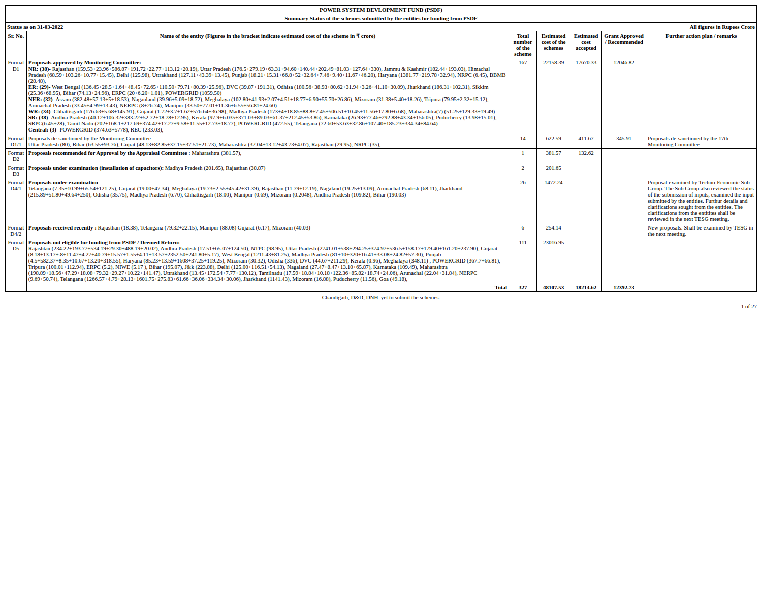| POWER SYSTEM DEVLOPMENT FUND (PSDF) |
| Summary Status of the schemes submitted by the entities for funding from PSDF |
| Status as on 31-03-2022 | All figures in Rupees Crore |
| Sr. No. | Name of the entity (Figures in the bracket indicate estimated cost of the scheme in ₹ crore) | Total number of the scheme | Estimated cost of the schemes | Estimated cost accepted | Grant Approved / Recommended | Further action plan / remarks |
| Format D1 | Proposals approved by Monitoring Committee: NR: (38)- Rajasthan (159.53+23.96+586.87+191.72+22.77+113.12+20.19), Uttar Pradesh (176.5+279.19+63.31+94.60+140.44+202.49+81.03+127.64+330), Jammu & Kashmir (182.44+193.03), Himachal Pradesh (68.59+103.26+10.77+15.45), Delhi (125.98), Uttrakhand (127.11+43.39+13.45), Punjab (18.21+15.31+66.8+52+32.64+7.46+9.40+11.67+46.20), Haryana (1381.77+219.78+32.94), NRPC (6.45), BBMB (28.48), ER: (29)- West Bengal (136.45+28.5+1.64+48.45+72.65+110.50+79.71+80.39+25.96), DVC (39.87+191.31), Odhisa (180.56+38.93+80.62+31.94+3.26+41.10+30.09), Jharkhand (186.31+102.31), Sikkim (25.36+68.95), Bihar (74.13+24.96), ERPC (20+6.20+1.01), POWERGRID (1059.50) NER: (32)- Assam (382.48+57.13+5+18.53), Naganland (39.96+5.09+18.72), Meghalaya (102.80+41.93+2.07+4.51+18.77+6.90+55.70+26.86), Mizoram (31.38+5.40+18.26), Tripura (79.95+2.32+15.12), Arunachal Pradesh (33.45+4.99+13.43), NERPC (8+26.74), Manipur (33.50+77.01+11.36+6.55+56.81+24.60) WR: (34)- Chhattisgarh (176.63+5.68+145.91), Gujarat (1.72+3.7+1.62+576.64+36.98), Madhya Pradesh (173+4+18.85+88.8+7.45+506.51+10.45+11.56+17.80+6.68), Maharashtra(7) (51.25+129.33+19.49) SR: (38)- Andhra Pradesh (40.12+106.32+383.22+52.72+18.78+12.95), Kerala (97.9+6.035+371.03+89.03+61.37+212.45+53.86), Karnataka (26.93+77.46+292.88+43.34+156.05), Puducherry (13.98+15.01), SRPC(6.45+28), Tamil Nadu (202+168.1+217.69+374.42+17.27+9.58+11.55+12.73+18.77), POWERGRID (472.55), Telangana (72.60+53.63+32.86+107.40+185.23+334.34+84.64) Central: (3)- POWERGRID (374.63+5778), REC (233.03), | 167 | 22158.39 | 17670.33 | 12046.82 | |
| Format D1/1 | Proposals de-sanctioned by the Monitoring Committee Uttar Pradesh (80), Bihar (63.55+93.76), Gujrat (48.13+82.85+37.15+37.51+21.73), Maharashtra (32.04+13.12+43.73+4.07), Rajasthan (29.95), NRPC (35), | 14 | 622.59 | 411.67 | 345.91 | Proposals de-sanctioned by the 17th Monitoring Committee |
| Format D2 | Proposals recommended for Approval by the Appraisal Committee : Maharashtra (381.57), | 1 | 381.57 | 132.62 | | |
| Format D3 | Proposals under examination (installation of capacitors): Madhya Pradesh (201.65), Rajasthan (38.87) | 2 | 201.65 | | | |
| Format D4/1 | Proposals under examination Telangana (7.35+10.99+65.54+121.25), Gujarat (19.00+47.34), Meghalaya (19.73+2.55+45.42+31.39), Rajasthan (11.79+12.19), Nagaland (19.25+13.09), Arunachal Pradesh (68.11), Jharkhand (215.89+51.80+49.64+250), Odisha (35.75), Madhya Pradesh (6.70), Chhattisgarh (18.00), Manipur (0.69), Mizoram (0.2048), Andhra Pradesh (109.82), Bihar (190.03) | 26 | 1472.24 | | | Proposal examined by Techno-Economic Sub Group. The Sub Group also reviewed the status of the submission of inputs, examined the input submitted by the entities. Furthur details and clarifications sought from the entities. The clarifications from the entitites shall be reviewed in the next TESG meeting. |
| Format D4/2 | Proposals received recently : Rajasthan (18.38), Telangana (79.32+22.15), Manipur (88.08) Gujarat (6.17), Mizoram (40.03) | 6 | 254.14 | | | New proposals. Shall be examined by TESG in the next meeting. |
| Format D5 | Proposals not eligible for funding from PSDF / Deemed Return: Rajashtan (234.22+193.77+534.19+29.30+488.19+20.02), Andhra Pradesh (17.51+65.07+124.50), NTPC (98.95), Uttar Pradesh (2741.01+538+294.25+374.97+536.5+158.17+179.40+161.20+237.90), Gujarat (8.18+13.17+.8+11.47+4.27+40.79+15.57+1.55+4.11+13.57+2352.50+241.80+5.17), West Bengal (1211.43+81.25), Madhya Pradesh (81+10+320+16.41+33.08+24.82+57.30), Punjab (4.5+582.37+8.35+10.67+13.20+318.55), Haryana (85.23+13.59+1608+37.25+119.25), Mizoram (30.32), Odisha (336), DVC (44.67+211.29), Kerala (0.96), Meghalaya (348.11) , POWERGRID (367.7+66.81), Tripura (100.01+112.94), ERPC (5.2), NIWE (5.17 ), Bihar (195.07), J&k (223.88), Delhi (125.00+116.51+54.13), Nagaland (27.47+8.47+13.10+65.87), Karnataka (109.49), Maharashtra (198.89+18.56+47.29+18.08+79.32+29.27+10.22+141.47), Uttrakhand (13.45+172.54+7.77+130.12), Tamilnadu (17.59+18.84+10.18+122.36+85.82+18.74+24.06), Arunachal (22.04+31.84), NERPC (9.69+50.74), Telangana (1266.57+4.79+28.13+1601.75+275.83+61.66+36.06+334.34+30.06), Jharkhand (1141.43), Mizoram (16.88), Puducherry (11.56), Goa (49.18), | 111 | 23016.95 | | | |
| | Total | 327 | 48107.53 | 18214.62 | 12392.73 | |
Chandigarh, D&D, DNH yet to submit the schemes.
1 of 27